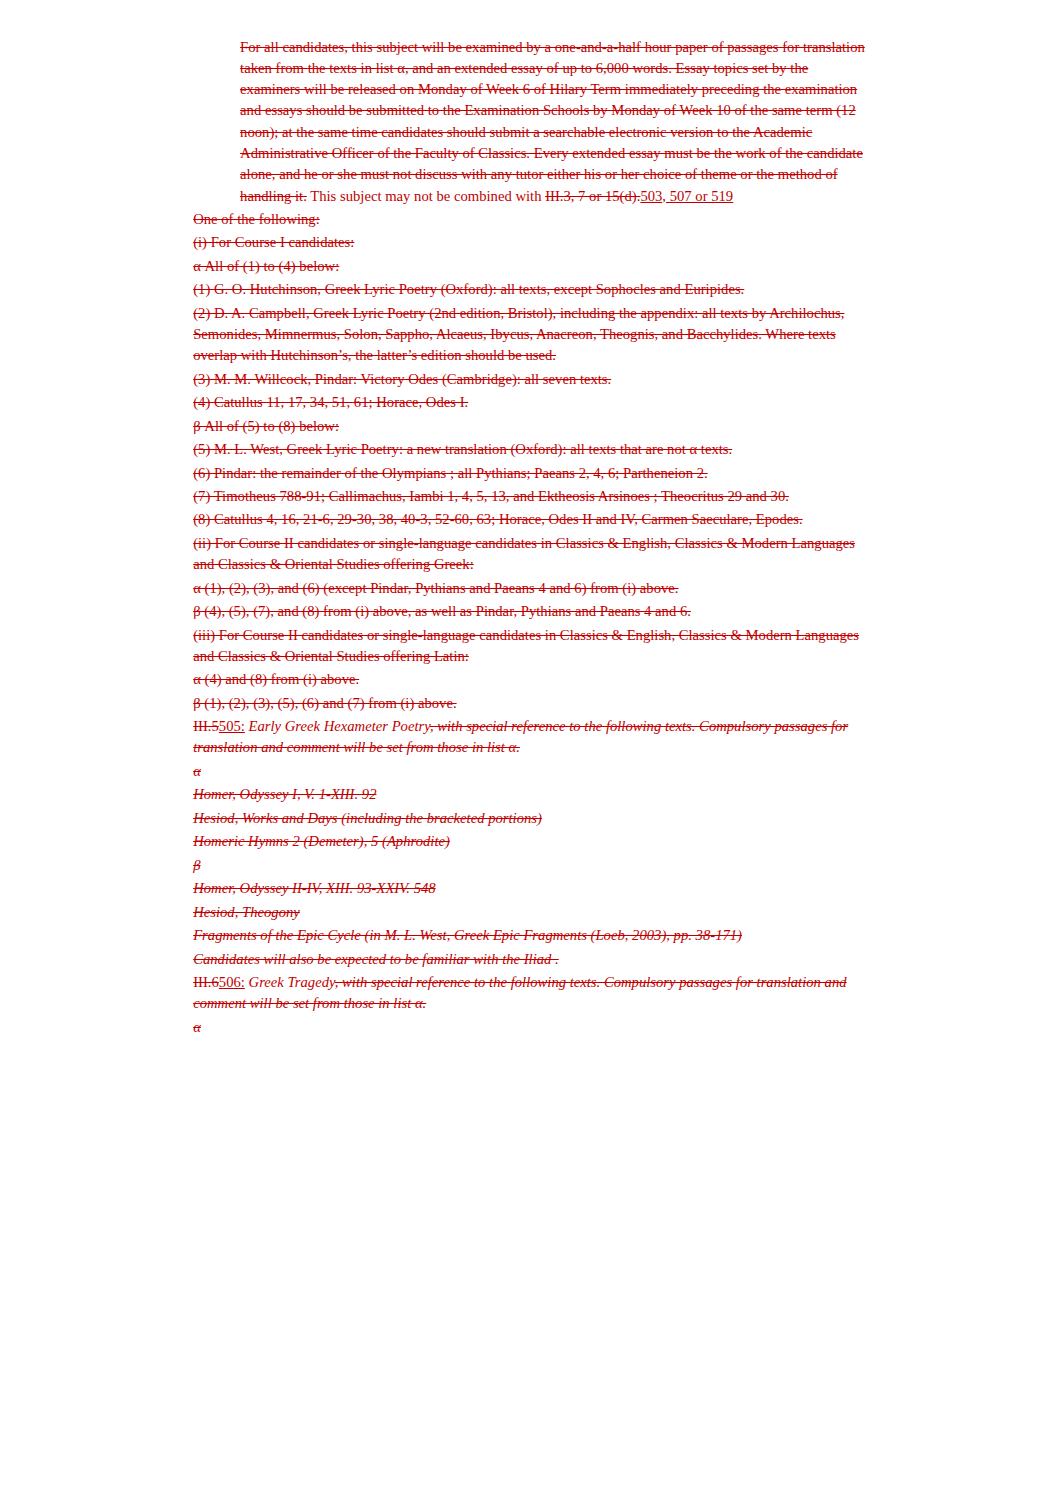For all candidates, this subject will be examined by a one-and-a-half hour paper of passages for translation taken from the texts in list α, and an extended essay of up to 6,000 words. Essay topics set by the examiners will be released on Monday of Week 6 of Hilary Term immediately preceding the examination and essays should be submitted to the Examination Schools by Monday of Week 10 of the same term (12 noon); at the same time candidates should submit a searchable electronic version to the Academic Administrative Officer of the Faculty of Classics. Every extended essay must be the work of the candidate alone, and he or she must not discuss with any tutor either his or her choice of theme or the method of handling it. This subject may not be combined with III.3, 7 or 15(d). 503, 507 or 519
One of the following:
(i) For Course I candidates:
α All of (1) to (4) below:
(1) G. O. Hutchinson, Greek Lyric Poetry (Oxford): all texts, except Sophocles and Euripides.
(2) D. A. Campbell, Greek Lyric Poetry (2nd edition, Bristol), including the appendix: all texts by Archilochus, Semonides, Mimnermus, Solon, Sappho, Alcaeus, Ibycus, Anacreon, Theognis, and Bacchylides. Where texts overlap with Hutchinson’s, the latter’s edition should be used.
(3) M. M. Willcock, Pindar: Victory Odes (Cambridge): all seven texts.
(4) Catullus 11, 17, 34, 51, 61; Horace, Odes I.
β All of (5) to (8) below:
(5) M. L. West, Greek Lyric Poetry: a new translation (Oxford): all texts that are not α texts.
(6) Pindar: the remainder of the Olympians ; all Pythians; Paeans 2, 4, 6; Partheneion 2.
(7) Timotheus 788-91; Callimachus, Iambi 1, 4, 5, 13, and Ektheosis Arsinoes ; Theocritus 29 and 30.
(8) Catullus 4, 16, 21-6, 29-30, 38, 40-3, 52-60, 63; Horace, Odes II and IV, Carmen Saeculare, Epodes.
(ii) For Course II candidates or single-language candidates in Classics & English, Classics & Modern Languages and Classics & Oriental Studies offering Greek:
α (1), (2), (3), and (6) (except Pindar, Pythians and Paeans 4 and 6) from (i) above.
β (4), (5), (7), and (8) from (i) above, as well as Pindar, Pythians and Paeans 4 and 6.
(iii) For Course II candidates or single-language candidates in Classics & English, Classics & Modern Languages and Classics & Oriental Studies offering Latin:
α (4) and (8) from (i) above.
β (1), (2), (3), (5), (6) and (7) from (i) above.
III.5505: Early Greek Hexameter Poetry, with special reference to the following texts. Compulsory passages for translation and comment will be set from those in list α.
α
Homer, Odyssey I, V. 1-XIII. 92
Hesiod, Works and Days (including the bracketed portions)
Homeric Hymns 2 (Demeter), 5 (Aphrodite)
β
Homer, Odyssey II-IV, XIII. 93-XXIV. 548
Hesiod, Theogony
Fragments of the Epic Cycle (in M. L. West, Greek Epic Fragments (Loeb, 2003), pp. 38-171)
Candidates will also be expected to be familiar with the Iliad .
III.6506: Greek Tragedy, with special reference to the following texts. Compulsory passages for translation and comment will be set from those in list α.
α